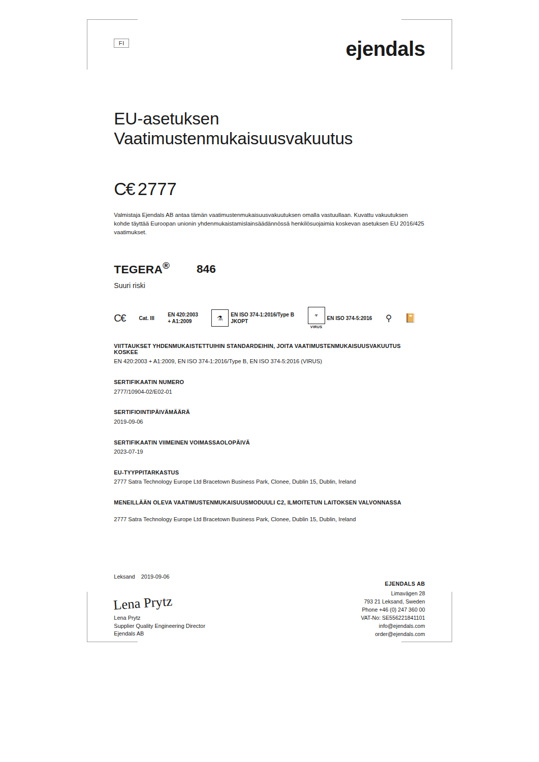FI
ejendals
EU-asetuksen
Vaatimustenmukaisuusvakuutus
C€ 2777
Valmistaja Ejendals AB antaa tämän vaatimustenmukaisuusvakuutuksen omalla vastuullaan. Kuvattu vakuutuksen kohde täyttää Euroopan unionin yhdenmukaistamislainsäädännössä henkilösuojaimia koskevan asetuksen EU 2016/425 vaatimukset.
TEGERA® 846
Suuri riski
C€ Cat. III EN 420:2003
+ A1:2009 ⚗ EN ISO 374-1:2016/Type B
JKOPT ☣ VIRUS EN ISO 374-5:2016 ⚲ 📔
Viittaukset yhdenmukaistettuihin standardeihin, joita vaatimustenmukaisuusvakuutus koskee
EN 420:2003 + A1:2009, EN ISO 374-1:2016/Type B, EN ISO 374-5:2016 (VIRUS)
Sertifikaatin numero
2777/10904-02/E02-01
Sertifiointipäivämäärä
2019-09-06
Sertifikaatin viimeinen voimassaolopäivä
2023-07-19
EU-tyyppitarkastus
2777 Satra Technology Europe Ltd Bracetown Business Park, Clonee, Dublin 15, Dublin, Ireland
Meneillään oleva vaatimustenmukaisuusmoduuli C2, ilmoitetun laitoksen valvonnassa
2777 Satra Technology Europe Ltd Bracetown Business Park, Clonee, Dublin 15, Dublin, Ireland
Leksand 2019-09-06
Lena Prytz
Lena Prytz
Supplier Quality Engineering Director
Ejendals AB
EJENDALS AB
Limavägen 28
793 21 Leksand, Sweden
Phone +46 (0) 247 360 00
VAT-No: SE556221841101
info@ejendals.com
order@ejendals.com